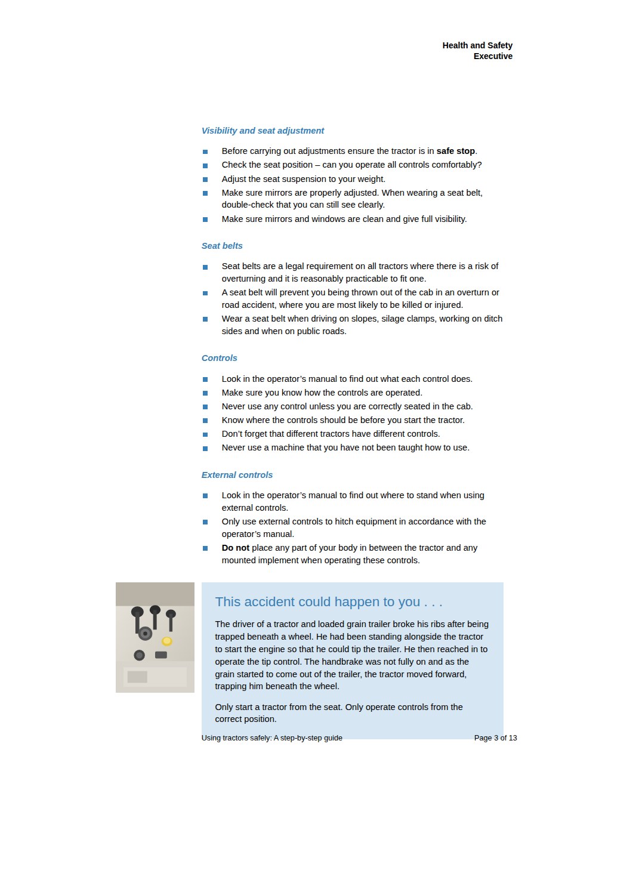Health and Safety
Executive
Visibility and seat adjustment
Before carrying out adjustments ensure the tractor is in safe stop.
Check the seat position – can you operate all controls comfortably?
Adjust the seat suspension to your weight.
Make sure mirrors are properly adjusted. When wearing a seat belt, double-check that you can still see clearly.
Make sure mirrors and windows are clean and give full visibility.
Seat belts
Seat belts are a legal requirement on all tractors where there is a risk of overturning and it is reasonably practicable to fit one.
A seat belt will prevent you being thrown out of the cab in an overturn or road accident, where you are most likely to be killed or injured.
Wear a seat belt when driving on slopes, silage clamps, working on ditch sides and when on public roads.
Controls
Look in the operator’s manual to find out what each control does.
Make sure you know how the controls are operated.
Never use any control unless you are correctly seated in the cab.
Know where the controls should be before you start the tractor.
Don’t forget that different tractors have different controls.
Never use a machine that you have not been taught how to use.
External controls
Look in the operator’s manual to find out where to stand when using external controls.
Only use external controls to hitch equipment in accordance with the operator’s manual.
Do not place any part of your body in between the tractor and any mounted implement when operating these controls.
This accident could happen to you . . .
The driver of a tractor and loaded grain trailer broke his ribs after being trapped beneath a wheel. He had been standing alongside the tractor to start the engine so that he could tip the trailer. He then reached in to operate the tip control. The handbrake was not fully on and as the grain started to come out of the trailer, the tractor moved forward, trapping him beneath the wheel.
Only start a tractor from the seat. Only operate controls from the correct position.
Using tractors safely: A step-by-step guide
Page 3 of 13